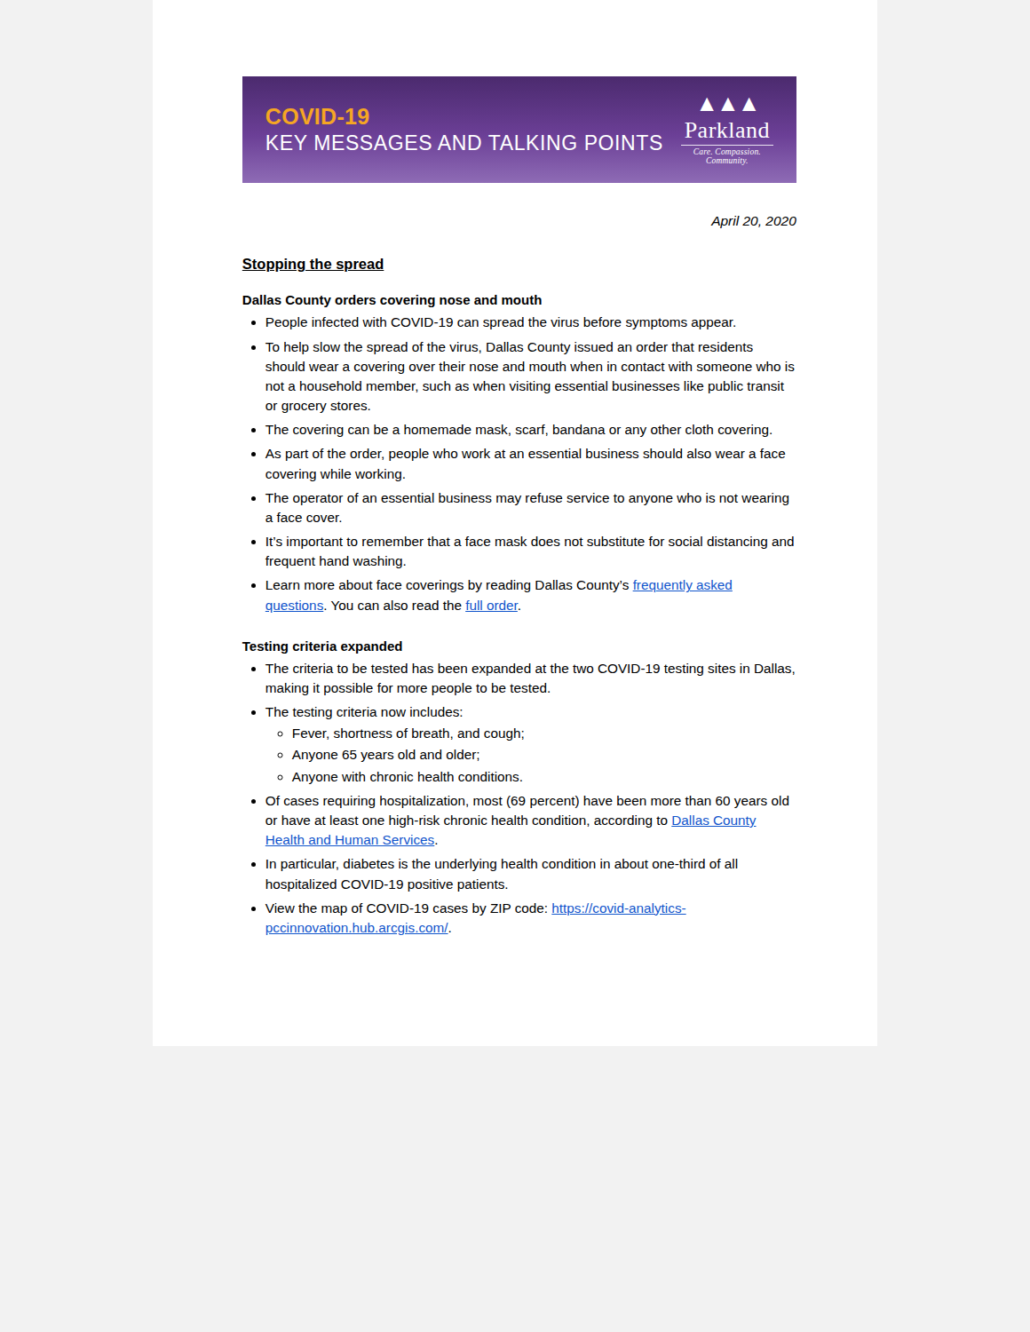COVID-19 KEY MESSAGES AND TALKING POINTS
▲▲▲ Parkland Care. Compassion. Community.
April 20, 2020
Stopping the spread
Dallas County orders covering nose and mouth
People infected with COVID-19 can spread the virus before symptoms appear.
To help slow the spread of the virus, Dallas County issued an order that residents should wear a covering over their nose and mouth when in contact with someone who is not a household member, such as when visiting essential businesses like public transit or grocery stores.
The covering can be a homemade mask, scarf, bandana or any other cloth covering.
As part of the order, people who work at an essential business should also wear a face covering while working.
The operator of an essential business may refuse service to anyone who is not wearing a face cover.
It’s important to remember that a face mask does not substitute for social distancing and frequent hand washing.
Learn more about face coverings by reading Dallas County’s frequently asked questions. You can also read the full order.
Testing criteria expanded
The criteria to be tested has been expanded at the two COVID-19 testing sites in Dallas, making it possible for more people to be tested.
The testing criteria now includes:
Fever, shortness of breath, and cough;
Anyone 65 years old and older;
Anyone with chronic health conditions.
Of cases requiring hospitalization, most (69 percent) have been more than 60 years old or have at least one high-risk chronic health condition, according to Dallas County Health and Human Services.
In particular, diabetes is the underlying health condition in about one-third of all hospitalized COVID-19 positive patients.
View the map of COVID-19 cases by ZIP code: https://covid-analytics-pccinnovation.hub.arcgis.com/.